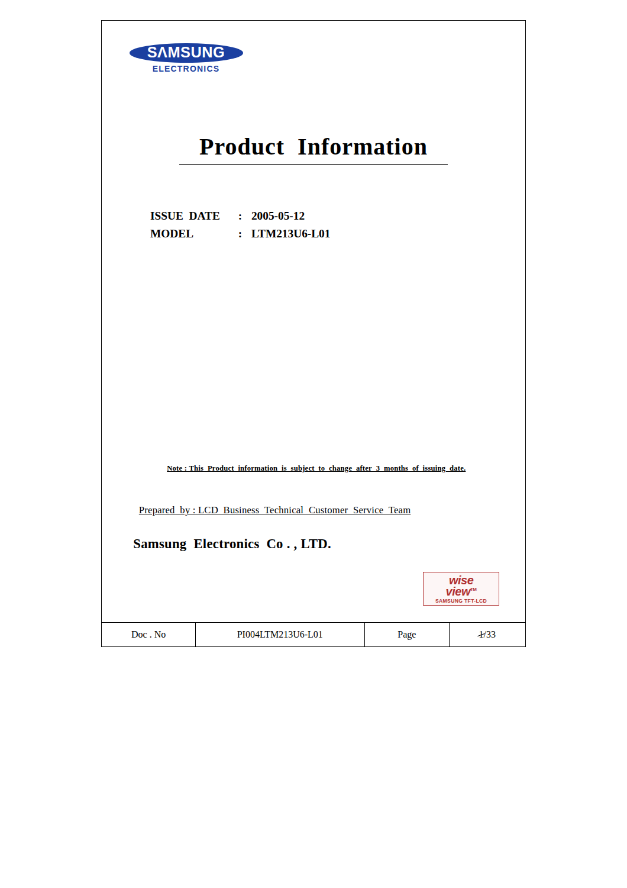SΛMSUNG
ELECTRONICS
Product Information
ISSUE DATE: 2005-05-12
MODEL: LTM213U6-L01
Note : This Product information is subject to change after 3 months of issuing date.
Prepared by : LCD Business Technical Customer Service Team
Samsung Electronics Co . , LTD.
wise
viewTM
SAMSUNG TFT-LCD
Doc . No
PI004LTM213U6-L01
Page
1/33